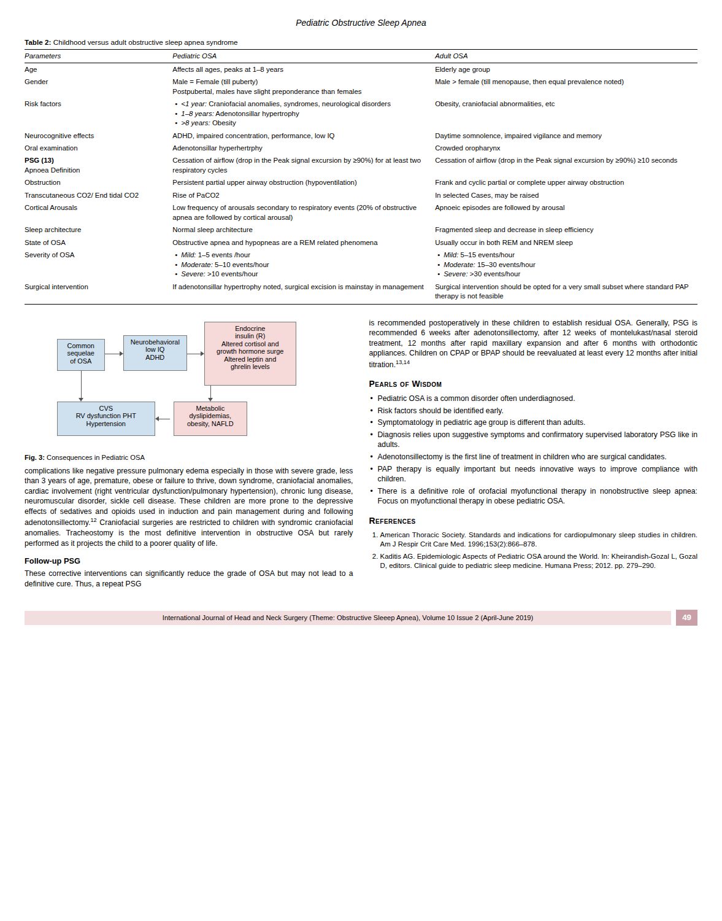Pediatric Obstructive Sleep Apnea
Table 2: Childhood versus adult obstructive sleep apnea syndrome
| Parameters | Pediatric OSA | Adult OSA |
| --- | --- | --- |
| Age | Affects all ages, peaks at 1–8 years | Elderly age group |
| Gender | Male = Female (till puberty) Postpubertal, males have slight preponderance than females | Male > female (till menopause, then equal prevalence noted) |
| Risk factors | <1 year: Craniofacial anomalies, syndromes, neurological disorders 1–8 years: Adenotonsillar hypertrophy >8 years: Obesity | Obesity, craniofacial abnormalities, etc |
| Neurocognitive effects | ADHD, impaired concentration, performance, low IQ | Daytime somnolence, impaired vigilance and memory |
| Oral examination | Adenotonsillar hyperhertrphy | Crowded oropharynx |
| PSG (13) Apnoea Definition | Cessation of airflow (drop in the Peak signal excursion by ≥90%) for at least two respiratory cycles | Cessation of airflow (drop in the Peak signal excursion by ≥90%) ≥10 seconds |
| Obstruction | Persistent partial upper airway obstruction (hypoventilation) | Frank and cyclic partial or complete upper airway obstruction |
| Transcutaneous CO2/ End tidal CO2 | Rise of PaCO2 | In selected Cases, may be raised |
| Cortical Arousals | Low frequency of arousals secondary to respiratory events (20% of obstructive apnea are followed by cortical arousal) | Apnoeic episodes are followed by arousal |
| Sleep architecture | Normal sleep architecture | Fragmented sleep and decrease in sleep efficiency |
| State of OSA | Obstructive apnea and hypopneas are a REM related phenomena | Usually occur in both REM and NREM sleep |
| Severity of OSA | Mild: 1–5 events /hour Moderate: 5–10 events/hour Severe: >10 events/hour | Mild: 5–15 events/hour Moderate: 15–30 events/hour Severe: >30 events/hour |
| Surgical intervention | If adenotonsillar hypertrophy noted, surgical excision is mainstay in management | Surgical intervention should be opted for a very small subset where standard PAP therapy is not feasible |
Common
sequelae
of OSA
Neurobehavioral
low IQ
ADHD
Endocrine
insulin (R)
Altered cortisol and
growth hormone surge
Altered leptin and
ghrelin levels
CVS
RV dysfunction PHT
Hypertension
Metabolic
dyslipidemias,
obesity, NAFLD
Fig. 3: Consequences in Pediatric OSA
complications like negative pressure pulmonary edema especially in those with severe grade, less than 3 years of age, premature, obese or failure to thrive, down syndrome, craniofacial anomalies, cardiac involvement (right ventricular dysfunction/pulmonary hypertension), chronic lung disease, neuromuscular disorder, sickle cell disease. These children are more prone to the depressive effects of sedatives and opioids used in induction and pain management during and following adenotonsillectomy.12 Craniofacial surgeries are restricted to children with syndromic craniofacial anomalies. Tracheostomy is the most definitive intervention in obstructive OSA but rarely performed as it projects the child to a poorer quality of life.
Follow-up PSG
These corrective interventions can significantly reduce the grade of OSA but may not lead to a definitive cure. Thus, a repeat PSG
is recommended postoperatively in these children to establish residual OSA. Generally, PSG is recommended 6 weeks after adenotonsillectomy, after 12 weeks of montelukast/nasal steroid treatment, 12 months after rapid maxillary expansion and after 6 months with orthodontic appliances. Children on CPAP or BPAP should be reevaluated at least every 12 months after initial titration.13,14
Pearls of Wisdom
Pediatric OSA is a common disorder often underdiagnosed.
Risk factors should be identified early.
Symptomatology in pediatric age group is different than adults.
Diagnosis relies upon suggestive symptoms and confirmatory supervised laboratory PSG like in adults.
Adenotonsillectomy is the first line of treatment in children who are surgical candidates.
PAP therapy is equally important but needs innovative ways to improve compliance with children.
There is a definitive role of orofacial myofunctional therapy in nonobstructive sleep apnea: Focus on myofunctional therapy in obese pediatric OSA.
References
American Thoracic Society. Standards and indications for cardiopulmonary sleep studies in children. Am J Respir Crit Care Med. 1996;153(2):866–878.
Kaditis AG. Epidemiologic Aspects of Pediatric OSA around the World. In: Kheirandish-Gozal L, Gozal D, editors. Clinical guide to pediatric sleep medicine. Humana Press; 2012. pp. 279–290.
International Journal of Head and Neck Surgery (Theme: Obstructive Sleeep Apnea), Volume 10 Issue 2 (April-June 2019)
49